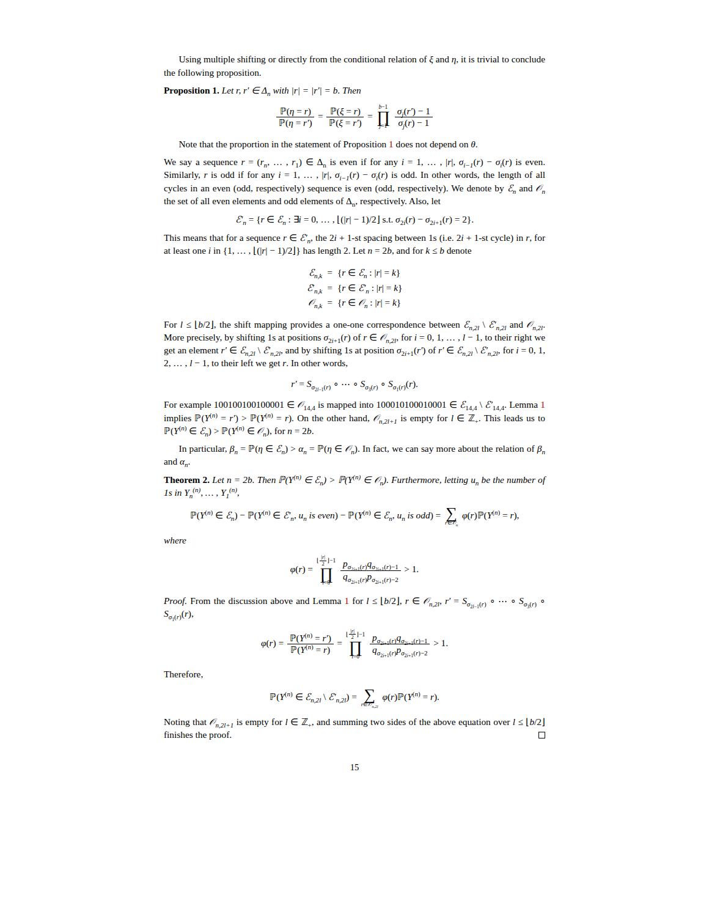Using multiple shifting or directly from the conditional relation of ξ and η, it is trivial to conclude the following proposition.
Proposition 1. Let r, r′ ∈ Δn with |r| = |r′| = b. Then
ℙ(η = r) ℙ(η = r′) = ℙ(ξ = r) ℙ(ξ = r′) = b−1∏j=1 σj(r′) − 1 σj(r) − 1
Note that the proportion in the statement of Proposition 1 does not depend on θ.
We say a sequence r = (rn, … , r1) ∈ Δn is even if for any i = 1, … , |r|, σi−1(r) − σi(r) is even. Similarly, r is odd if for any i = 1, … , |r|, σi−1(r) − σi(r) is odd. In other words, the length of all cycles in an even (odd, respectively) sequence is even (odd, respectively). We denote by ℰn and 𝒪n the set of all even elements and odd elements of Δn, respectively. Also, let
ℰ′n = {r ∈ ℰn : ∃i = 0, … , ⌊(|r| − 1)/2⌋ s.t. σ2i(r) − σ2i+1(r) = 2}.
This means that for a sequence r ∈ ℰ′n, the 2i + 1-st spacing between 1s (i.e. 2i + 1-st cycle) in r, for at least one i in {1, … , ⌊(|r| − 1)/2⌋} has length 2. Let n = 2b, and for k ≤ b denote
| ℰ n,k | = | { r ∈ ℰ n : / r / = k } |
| ℰ′ n,k | = | { r ∈ ℰ′ n : / r / = k } |
| 𝒪 n,k | = | { r ∈ 𝒪 n : / r / = k } |
For l ≤ ⌊b/2⌋, the shift mapping provides a one-one correspondence between ℰn,2l \ ℰ′n,2l and 𝒪n,2l. More precisely, by shifting 1s at positions σ2i+1(r) of r ∈ 𝒪n,2l, for i = 0, 1, … , l − 1, to their right we get an element r′ ∈ ℰn,2l \ ℰ′n,2l, and by shifting 1s at position σ2i+1(r′) of r′ ∈ ℰn,2l \ ℰ′n,2l, for i = 0, 1, 2, … , l − 1, to their left we get r. In other words,
r′ = Sσ2l−1(r) ∘ ⋯ ∘ Sσ3(r) ∘ Sσ1(r)(r).
For example 100100100100001 ∈ 𝒪14,4 is mapped into 100010100010001 ∈ ℰ14,4 \ ℰ′14,4. Lemma 1 implies ℙ(Y(n) = r′) > ℙ(Y(n) = r). On the other hand, 𝒪n,2l+1 is empty for l ∈ ℤ+. This leads us to ℙ(Y(n) ∈ ℰn) > ℙ(Y(n) ∈ 𝒪n), for n = 2b.
In particular, βn = ℙ(η ∈ ℰn) > αn = ℙ(η ∈ 𝒪n). In fact, we can say more about the relation of βn and αn.
Theorem 2. Let n = 2b. Then ℙ(Y(n) ∈ ℰn) > ℙ(Y(n) ∈ 𝒪n). Furthermore, letting un be the number of 1s in Yn(n), … , Y1(n),
ℙ(Y(n) ∈ ℰn) − ℙ(Y(n) ∈ ℰ′n, un is even) − ℙ(Y(n) ∈ ℰn, un is odd) = ∑r∈𝒪n φ(r)ℙ(Y(n) = r),
where
φ(r) = ⌊|r|2⌋−1∏i=0 pσ2i+1(r)qσ2i+1(r)−1 qσ2i+1(r)pσ2i+1(r)−2 > 1.
Proof. From the discussion above and Lemma 1 for l ≤ ⌊b/2⌋, r ∈ 𝒪n,2l, r′ = Sσ2l−1(r) ∘ ⋯ ∘ Sσ3(r) ∘ Sσ1(r)(r),
φ(r) = ℙ(Y(n) = r′) ℙ(Y(n) = r) = ⌊|r|2⌋−1∏i=0 pσ2i+1(r)qσ2i+1(r)−1 qσ2i+1(r)pσ2i+1(r)−2 > 1.
Therefore,
ℙ(Y(n) ∈ ℰn,2l \ ℰ′n,2l) = ∑r∈𝒪n,2l φ(r)ℙ(Y(n) = r).
Noting that 𝒪n,2l+1 is empty for l ∈ ℤ+, and summing two sides of the above equation over l ≤ ⌊b/2⌋ finishes the proof.
15